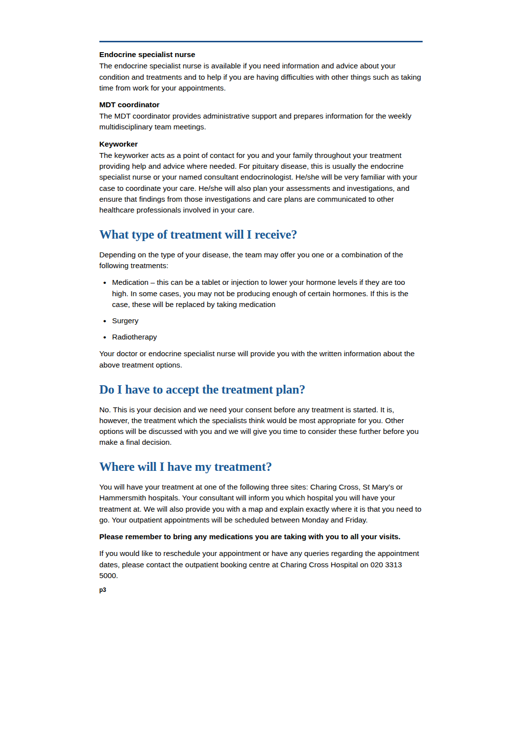Endocrine specialist nurse
The endocrine specialist nurse is available if you need information and advice about your condition and treatments and to help if you are having difficulties with other things such as taking time from work for your appointments.
MDT coordinator
The MDT coordinator provides administrative support and prepares information for the weekly multidisciplinary team meetings.
Keyworker
The keyworker acts as a point of contact for you and your family throughout your treatment providing help and advice where needed. For pituitary disease, this is usually the endocrine specialist nurse or your named consultant endocrinologist. He/she will be very familiar with your case to coordinate your care. He/she will also plan your assessments and investigations, and ensure that findings from those investigations and care plans are communicated to other healthcare professionals involved in your care.
What type of treatment will I receive?
Depending on the type of your disease, the team may offer you one or a combination of the following treatments:
Medication – this can be a tablet or injection to lower your hormone levels if they are too high. In some cases, you may not be producing enough of certain hormones. If this is the case, these will be replaced by taking medication
Surgery
Radiotherapy
Your doctor or endocrine specialist nurse will provide you with the written information about the above treatment options.
Do I have to accept the treatment plan?
No. This is your decision and we need your consent before any treatment is started. It is, however, the treatment which the specialists think would be most appropriate for you. Other options will be discussed with you and we will give you time to consider these further before you make a final decision.
Where will I have my treatment?
You will have your treatment at one of the following three sites: Charing Cross, St Mary’s or Hammersmith hospitals. Your consultant will inform you which hospital you will have your treatment at. We will also provide you with a map and explain exactly where it is that you need to go. Your outpatient appointments will be scheduled between Monday and Friday.
Please remember to bring any medications you are taking with you to all your visits.
If you would like to reschedule your appointment or have any queries regarding the appointment dates, please contact the outpatient booking centre at Charing Cross Hospital on 020 3313 5000.
p3